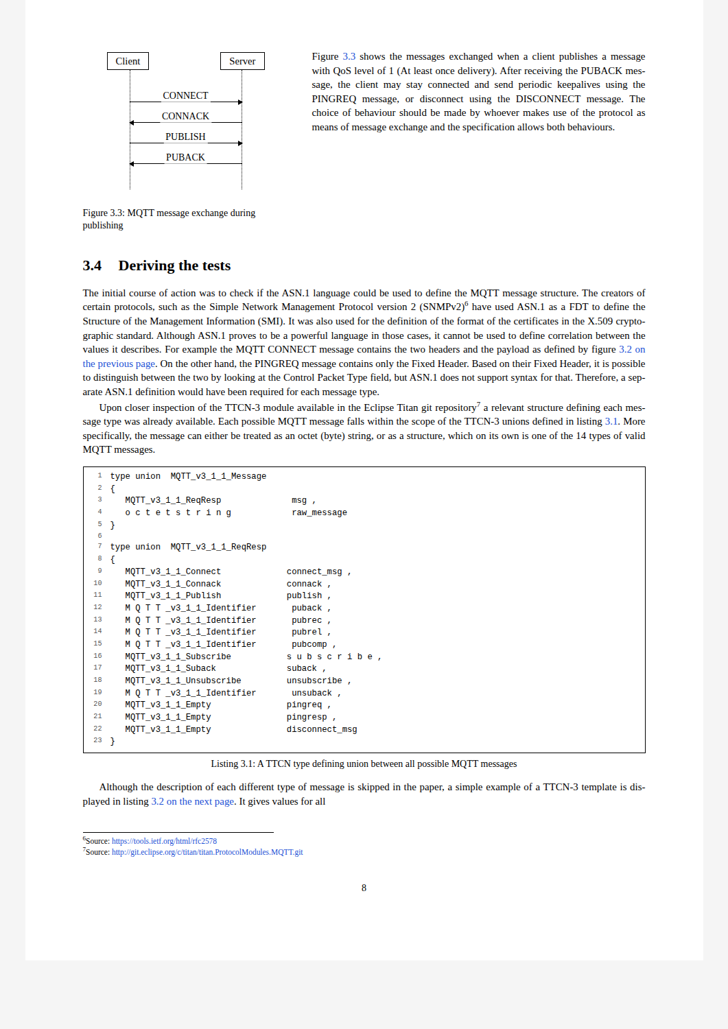Client
Server
CONNECT
CONNACK
PUBLISH
PUBACK
Figure 3.3: MQTT message exchange during publishing
Figure 3.3 shows the messages exchanged when a client publishes a message with QoS level of 1 (At least once delivery). After receiving the PUBACK message, the client may stay connected and send periodic keepalives using the PINGREQ message, or disconnect using the DISCONNECT message. The choice of behaviour should be made by whoever makes use of the protocol as means of message exchange and the specification allows both behaviours.
3.4 Deriving the tests
The initial course of action was to check if the ASN.1 language could be used to define the MQTT message structure. The creators of certain protocols, such as the Simple Network Management Protocol version 2 (SNMPv2)6 have used ASN.1 as a FDT to define the Structure of the Management Information (SMI). It was also used for the definition of the format of the certificates in the X.509 cryptographic standard. Although ASN.1 proves to be a powerful language in those cases, it cannot be used to define correlation between the values it describes. For example the MQTT CONNECT message contains the two headers and the payload as defined by figure 3.2 on the previous page. On the other hand, the PINGREQ message contains only the Fixed Header. Based on their Fixed Header, it is possible to distinguish between the two by looking at the Control Packet Type field, but ASN.1 does not support syntax for that. Therefore, a separate ASN.1 definition would have been required for each message type.
Upon closer inspection of the TTCN-3 module available in the Eclipse Titan git repository7 a relevant structure defining each message type was already available. Each possible MQTT message falls within the scope of the TTCN-3 unions defined in listing 3.1. More specifically, the message can either be treated as an octet (byte) string, or as a structure, which on its own is one of the 14 types of valid MQTT messages.
| 1 | type union MQTT_v3_1_1_Message |
| 2 | { |
| 3 | MQTT_v3_1_1_ReqResp msg , |
| 4 | o c t e t s t r i n g raw_message |
| 5 | } |
| 6 | |
| 7 | type union MQTT_v3_1_1_ReqResp |
| 8 | { |
| 9 | MQTT_v3_1_1_Connect connect_msg , |
| 10 | MQTT_v3_1_1_Connack connack , |
| 11 | MQTT_v3_1_1_Publish publish , |
| 12 | M Q T T _v3_1_1_Identifier puback , |
| 13 | M Q T T _v3_1_1_Identifier pubrec , |
| 14 | M Q T T _v3_1_1_Identifier pubrel , |
| 15 | M Q T T _v3_1_1_Identifier pubcomp , |
| 16 | MQTT_v3_1_1_Subscribe s u b s c r i b e , |
| 17 | MQTT_v3_1_1_Suback suback , |
| 18 | MQTT_v3_1_1_Unsubscribe unsubscribe , |
| 19 | M Q T T _v3_1_1_Identifier unsuback , |
| 20 | MQTT_v3_1_1_Empty pingreq , |
| 21 | MQTT_v3_1_1_Empty pingresp , |
| 22 | MQTT_v3_1_1_Empty disconnect_msg |
| 23 | } |
Listing 3.1: A TTCN type defining union between all possible MQTT messages
Although the description of each different type of message is skipped in the paper, a simple example of a TTCN-3 template is displayed in listing 3.2 on the next page. It gives values for all
6Source: https://tools.ietf.org/html/rfc2578
7Source: http://git.eclipse.org/c/titan/titan.ProtocolModules.MQTT.git
8